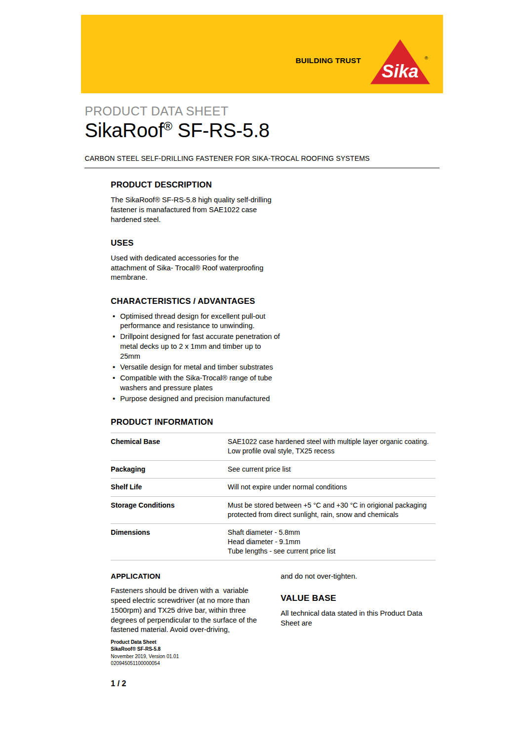Building Trust
Sika ®
PRODUCT DATA SHEET
SikaRoof® SF-RS-5.8
Carbon steel self-drilling fastener for Sika-Trocal roofing systems
PRODUCT DESCRIPTION
The SikaRoof® SF-RS-5.8 high quality self-drilling fastener is manafactured from SAE1022 case hardened steel.
USES
Used with dedicated accessories for the attachment of Sika- Trocal® Roof waterproofing membrane.
CHARACTERISTICS / ADVANTAGES
Optimised thread design for excellent pull-out performance and resistance to unwinding.
Drillpoint designed for fast accurate penetration of metal decks up to 2 x 1mm and timber up to 25mm
Versatile design for metal and timber substrates
Compatible with the Sika-Trocal® range of tube washers and pressure plates
Purpose designed and precision manufactured
PRODUCT INFORMATION
| Chemical Base | SAE1022 case hardened steel with multiple layer organic coating. Low profile oval style, TX25 recess |
| Packaging | See current price list |
| Shelf Life | Will not expire under normal conditions |
| Storage Conditions | Must be stored between +5 °C and +30 °C in origional packaging protected from direct sunlight, rain, snow and chemicals |
| Dimensions | Shaft diameter - 5.8mm Head diameter - 9.1mm Tube lengths - see current price list |
APPLICATION
Fasteners should be driven with a variable speed electric screwdriver (at no more than 1500rpm) and TX25 drive bar, within three degrees of perpendicular to the surface of the fastened material. Avoid over-driving,
and do not over-tighten.
VALUE BASE
All technical data stated in this Product Data Sheet are
Product Data Sheet
SikaRoof® SF-RS-5.8
November 2019, Version 01.01
020945051100000054
1 / 2